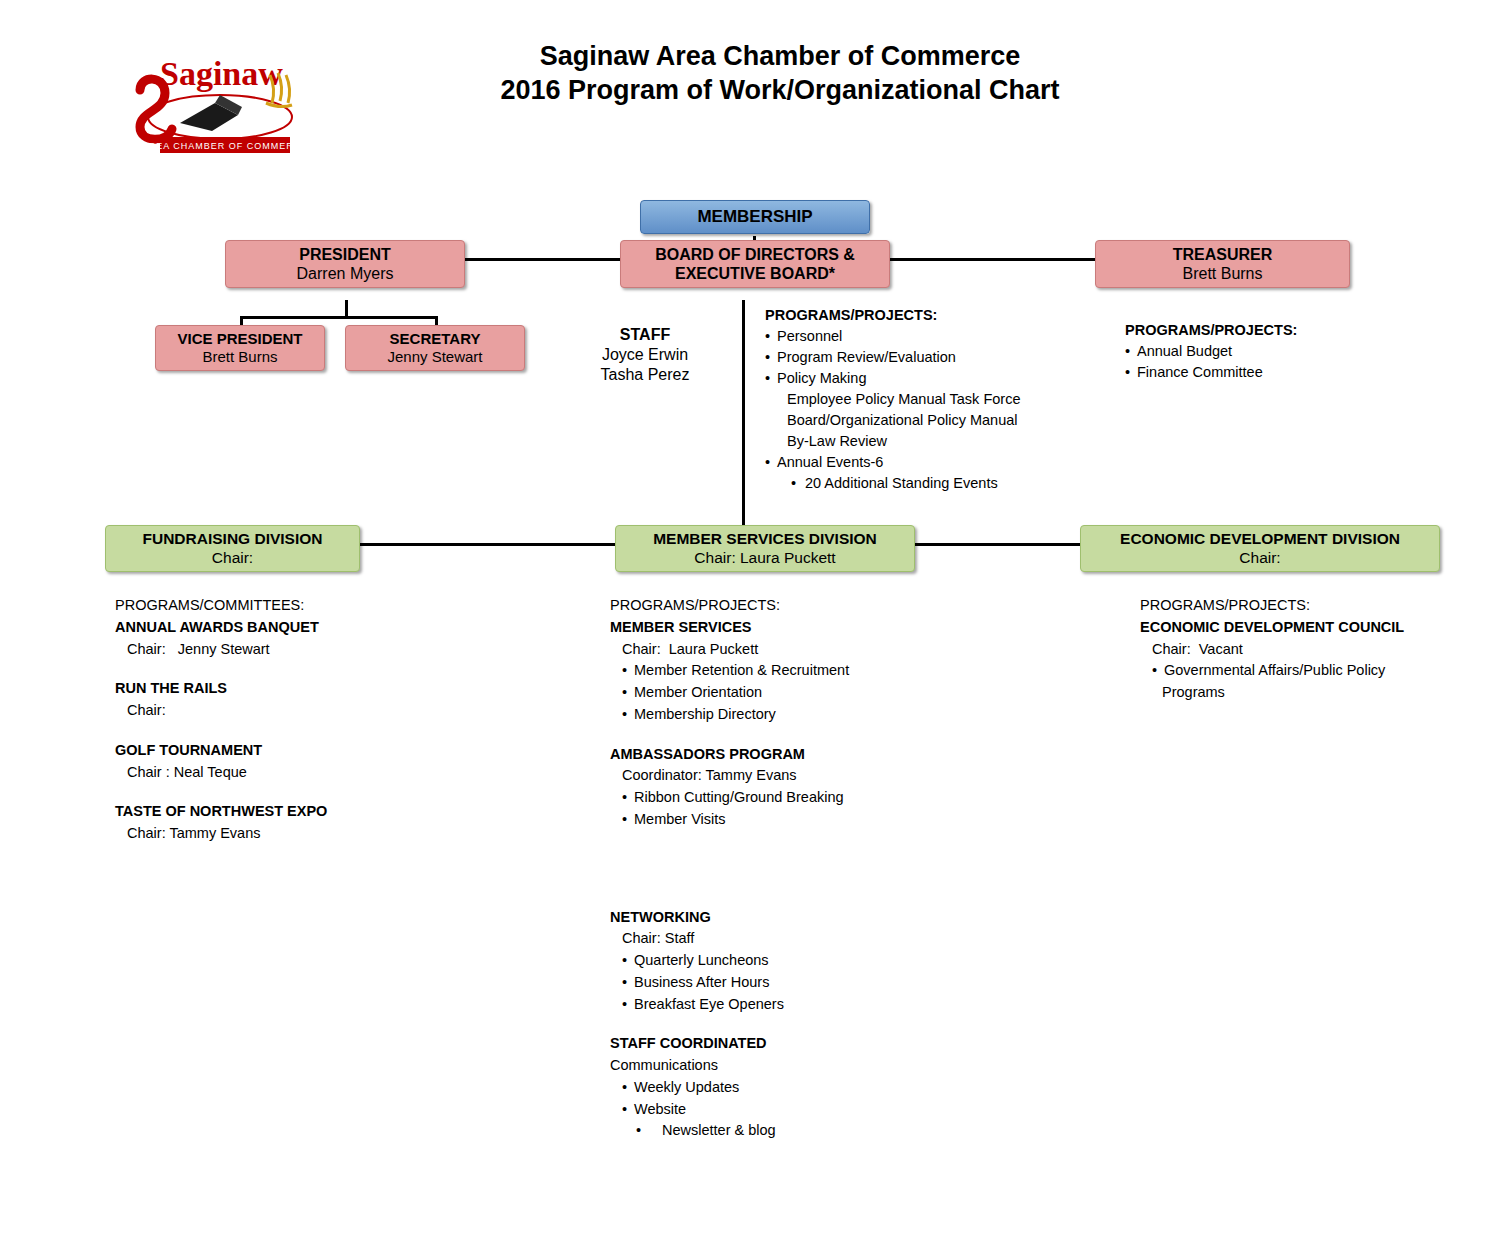Saginaw AREA CHAMBER OF COMMERCE
Saginaw Area Chamber of Commerce 2016 Program of Work/Organizational Chart
MEMBERSHIP
PRESIDENTDarren Myers
BOARD OF DIRECTORS &
EXECUTIVE BOARD*
TREASURERBrett Burns
VICE PRESIDENTBrett Burns
SECRETARYJenny Stewart
STAFF Joyce Erwin Tasha Perez
PROGRAMS/PROJECTS:
Personnel
Program Review/Evaluation
Policy Making
Employee Policy Manual Task Force
Board/Organizational Policy Manual
By-Law Review
Annual Events-6
20 Additional Standing Events
PROGRAMS/PROJECTS:
Annual Budget
Finance Committee
FUNDRAISING DIVISIONChair:
MEMBER SERVICES DIVISIONChair: Laura Puckett
ECONOMIC DEVELOPMENT DIVISIONChair:
PROGRAMS/COMMITTEES:
Annual Awards Banquet
Chair: Jenny Stewart
Run the Rails
Chair:
Golf Tournament
Chair : Neal Teque
Taste of Northwest Expo
Chair: Tammy Evans
PROGRAMS/PROJECTS:
Member Services
Chair: Laura Puckett
Member Retention & Recruitment
Member Orientation
Membership Directory
Ambassadors Program
Coordinator: Tammy Evans
Ribbon Cutting/Ground Breaking
Member Visits
Networking
Chair: Staff
Quarterly Luncheons
Business After Hours
Breakfast Eye Openers
Staff Coordinated
Communications
Weekly Updates
Website
Newsletter & blog
PROGRAMS/PROJECTS:
Economic Development Council
Chair: Vacant
Governmental Affairs/Public Policy
Programs